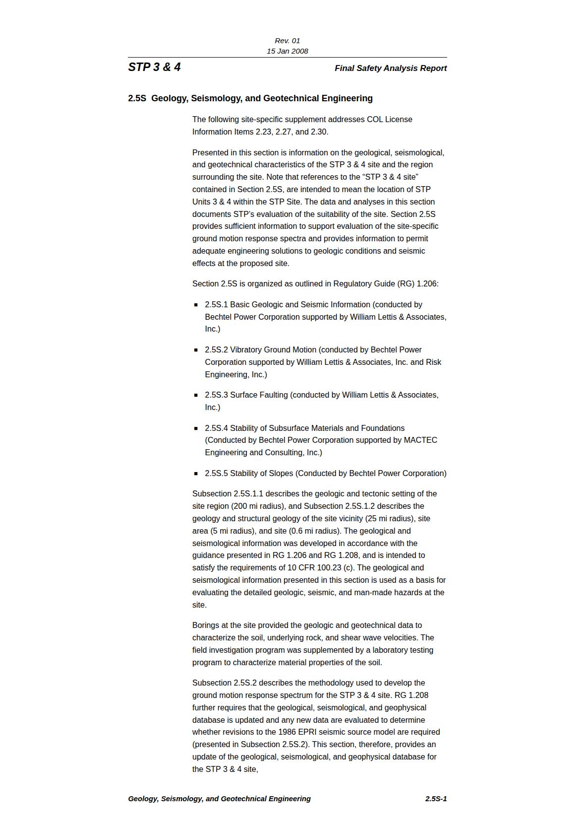Rev. 01
15 Jan 2008
STP 3 & 4
Final Safety Analysis Report
2.5S Geology, Seismology, and Geotechnical Engineering
The following site-specific supplement addresses COL License Information Items 2.23, 2.27, and 2.30.
Presented in this section is information on the geological, seismological, and geotechnical characteristics of the STP 3 & 4 site and the region surrounding the site. Note that references to the “STP 3 & 4 site” contained in Section 2.5S, are intended to mean the location of STP Units 3 & 4 within the STP Site. The data and analyses in this section documents STP’s evaluation of the suitability of the site. Section 2.5S provides sufficient information to support evaluation of the site-specific ground motion response spectra and provides information to permit adequate engineering solutions to geologic conditions and seismic effects at the proposed site.
Section 2.5S is organized as outlined in Regulatory Guide (RG) 1.206:
2.5S.1 Basic Geologic and Seismic Information (conducted by Bechtel Power Corporation supported by William Lettis & Associates, Inc.)
2.5S.2 Vibratory Ground Motion (conducted by Bechtel Power Corporation supported by William Lettis & Associates, Inc. and Risk Engineering, Inc.)
2.5S.3 Surface Faulting (conducted by William Lettis & Associates, Inc.)
2.5S.4 Stability of Subsurface Materials and Foundations (Conducted by Bechtel Power Corporation supported by MACTEC Engineering and Consulting, Inc.)
2.5S.5 Stability of Slopes (Conducted by Bechtel Power Corporation)
Subsection 2.5S.1.1 describes the geologic and tectonic setting of the site region (200 mi radius), and Subsection 2.5S.1.2 describes the geology and structural geology of the site vicinity (25 mi radius), site area (5 mi radius), and site (0.6 mi radius). The geological and seismological information was developed in accordance with the guidance presented in RG 1.206 and RG 1.208, and is intended to satisfy the requirements of 10 CFR 100.23 (c). The geological and seismological information presented in this section is used as a basis for evaluating the detailed geologic, seismic, and man-made hazards at the site.
Borings at the site provided the geologic and geotechnical data to characterize the soil, underlying rock, and shear wave velocities. The field investigation program was supplemented by a laboratory testing program to characterize material properties of the soil.
Subsection 2.5S.2 describes the methodology used to develop the ground motion response spectrum for the STP 3 & 4 site. RG 1.208 further requires that the geological, seismological, and geophysical database is updated and any new data are evaluated to determine whether revisions to the 1986 EPRI seismic source model are required (presented in Subsection 2.5S.2). This section, therefore, provides an update of the geological, seismological, and geophysical database for the STP 3 & 4 site,
Geology, Seismology, and Geotechnical Engineering
2.5S-1